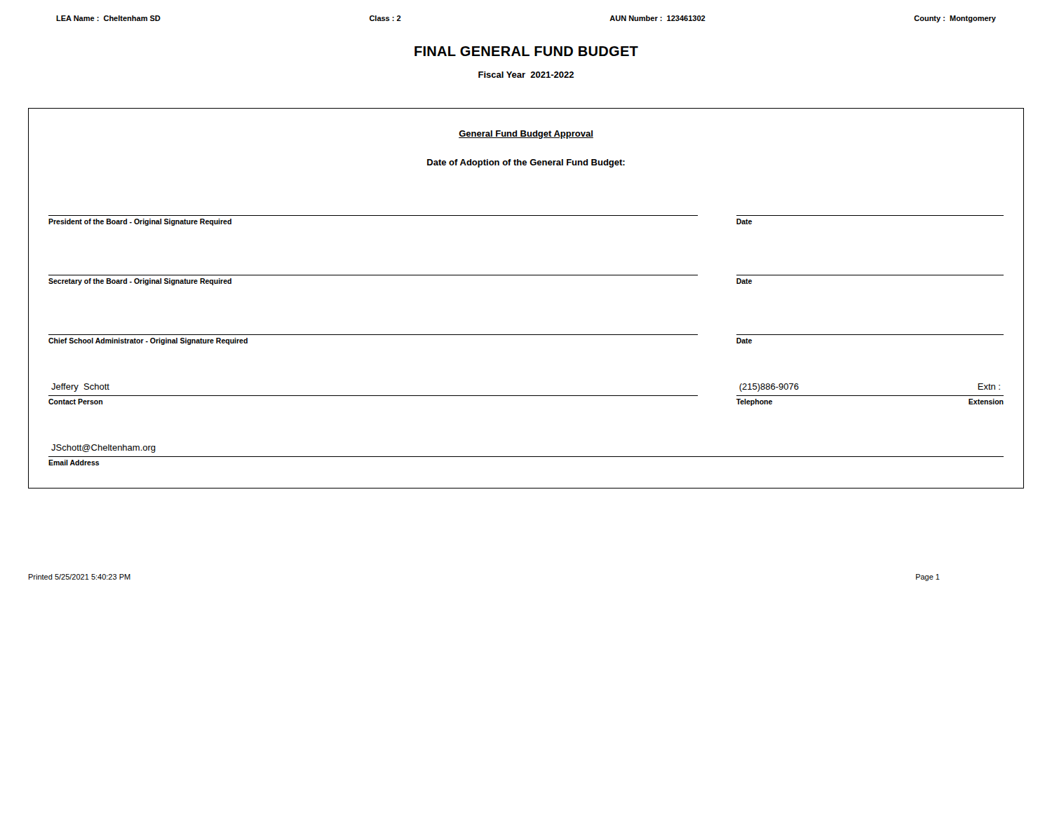LEA Name : Cheltenham SD
Class : 2
AUN Number : 123461302
County : Montgomery
FINAL GENERAL FUND BUDGET
Fiscal Year 2021-2022
General Fund Budget Approval
Date of Adoption of the General Fund Budget:
President of the Board - Original Signature Required
Date
Secretary of the Board - Original Signature Required
Date
Chief School Administrator - Original Signature Required
Date
Jeffery Schott
Contact Person
(215)886-9076 Extn :
Telephone Extension
JSchott@Cheltenham.org
Email Address
Printed 5/25/2021 5:40:23 PM
Page 1